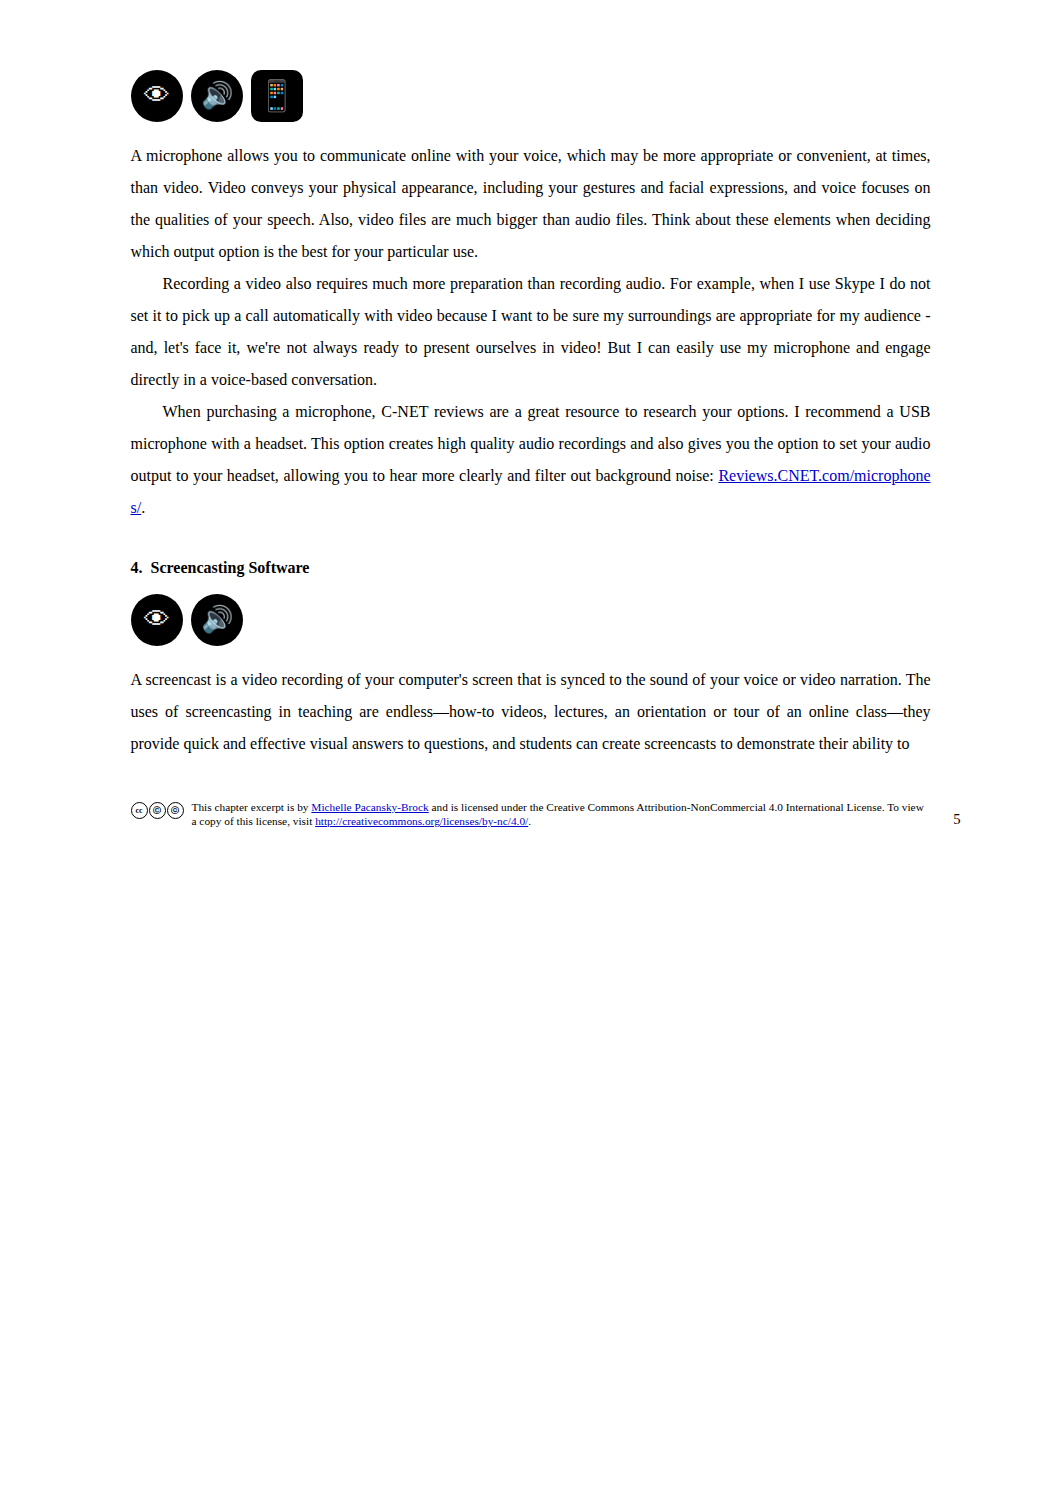👁
🔊
📱
A microphone allows you to communicate online with your voice, which may be more appropriate or convenient, at times, than video. Video conveys your physical appearance, including your gestures and facial expressions, and voice focuses on the qualities of your speech. Also, video files are much bigger than audio files. Think about these elements when deciding which output option is the best for your particular use.
Recording a video also requires much more preparation than recording audio. For example, when I use Skype I do not set it to pick up a call automatically with video because I want to be sure my surroundings are appropriate for my audience -and, let's face it, we're not always ready to present ourselves in video! But I can easily use my microphone and engage directly in a voice-based conversation.
When purchasing a microphone, C-NET reviews are a great resource to research your options. I recommend a USB microphone with a headset. This option creates high quality audio recordings and also gives you the option to set your audio output to your headset, allowing you to hear more clearly and filter out background noise: Reviews.CNET.com/microphones/.
4. Screencasting Software
👁
🔊
A screencast is a video recording of your computer's screen that is synced to the sound of your voice or video narration. The uses of screencasting in teaching are endless—how-to videos, lectures, an orientation or tour of an online class—they provide quick and effective visual answers to questions, and students can create screencasts to demonstrate their ability to
ccⒸⓒ
This chapter excerpt is by Michelle Pacansky-Brock and is licensed under the Creative Commons Attribution-NonCommercial 4.0 International License. To view a copy of this license, visit http://creativecommons.org/licenses/by-nc/4.0/.
5